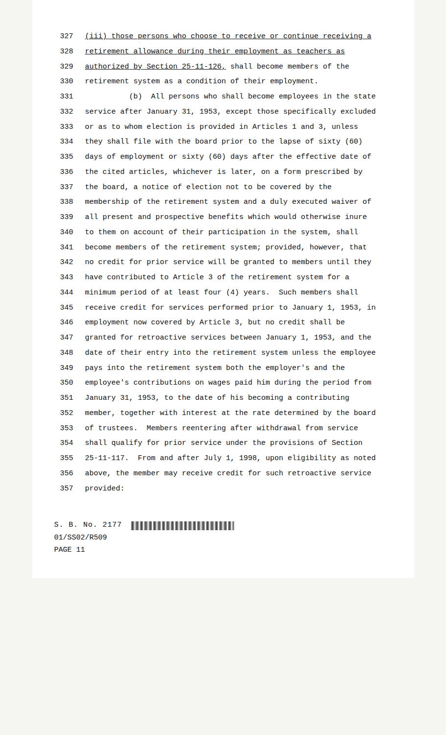(iii) those persons who choose to receive or continue receiving a
retirement allowance during their employment as teachers as
authorized by Section 25-11-126, shall become members of the
retirement system as a condition of their employment.
(b) All persons who shall become employees in the state
service after January 31, 1953, except those specifically excluded
or as to whom election is provided in Articles 1 and 3, unless
they shall file with the board prior to the lapse of sixty (60)
days of employment or sixty (60) days after the effective date of
the cited articles, whichever is later, on a form prescribed by
the board, a notice of election not to be covered by the
membership of the retirement system and a duly executed waiver of
all present and prospective benefits which would otherwise inure
to them on account of their participation in the system, shall
become members of the retirement system; provided, however, that
no credit for prior service will be granted to members until they
have contributed to Article 3 of the retirement system for a
minimum period of at least four (4) years. Such members shall
receive credit for services performed prior to January 1, 1953, in
employment now covered by Article 3, but no credit shall be
granted for retroactive services between January 1, 1953, and the
date of their entry into the retirement system unless the employee
pays into the retirement system both the employer's and the
employee's contributions on wages paid him during the period from
January 31, 1953, to the date of his becoming a contributing
member, together with interest at the rate determined by the board
of trustees. Members reentering after withdrawal from service
shall qualify for prior service under the provisions of Section
25-11-117. From and after July 1, 1998, upon eligibility as noted
above, the member may receive credit for such retroactive service
provided:
S. B. No. 2177 *SS02/R509*
01/SS02/R509
PAGE 11